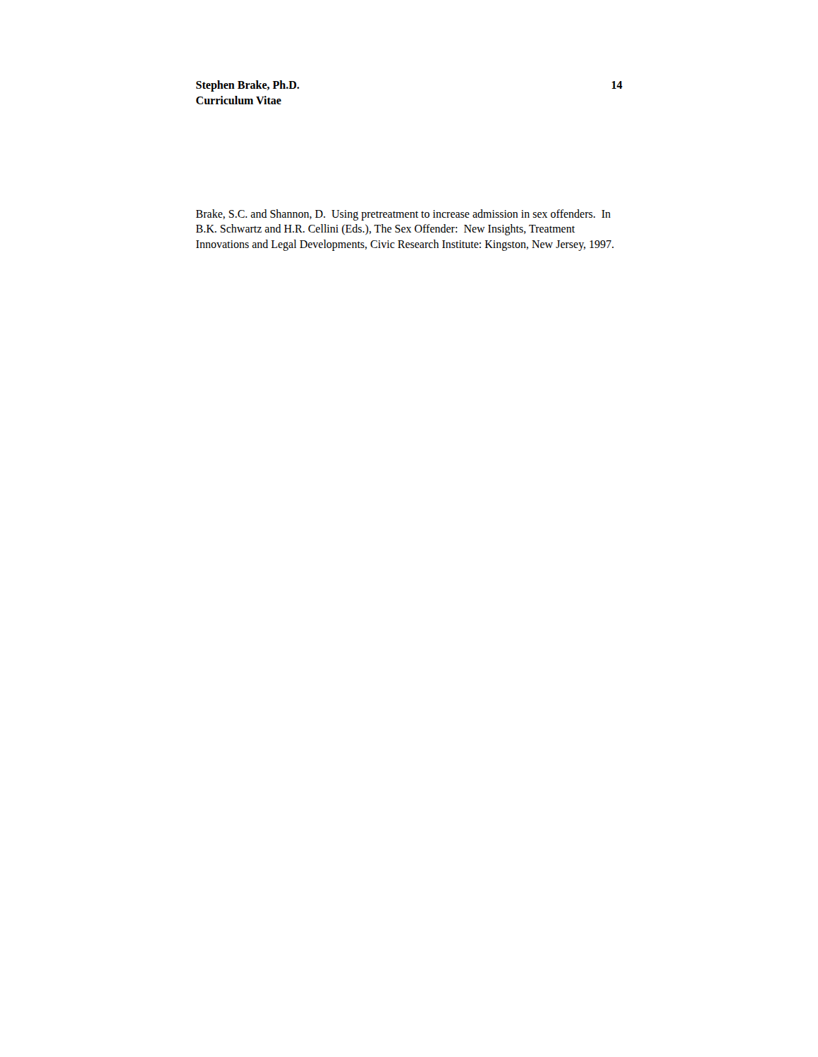Stephen Brake, Ph.D. Curriculum Vitae
14
Brake, S.C. and Shannon, D. Using pretreatment to increase admission in sex offenders. In B.K. Schwartz and H.R. Cellini (Eds.), The Sex Offender: New Insights, Treatment Innovations and Legal Developments, Civic Research Institute: Kingston, New Jersey, 1997.